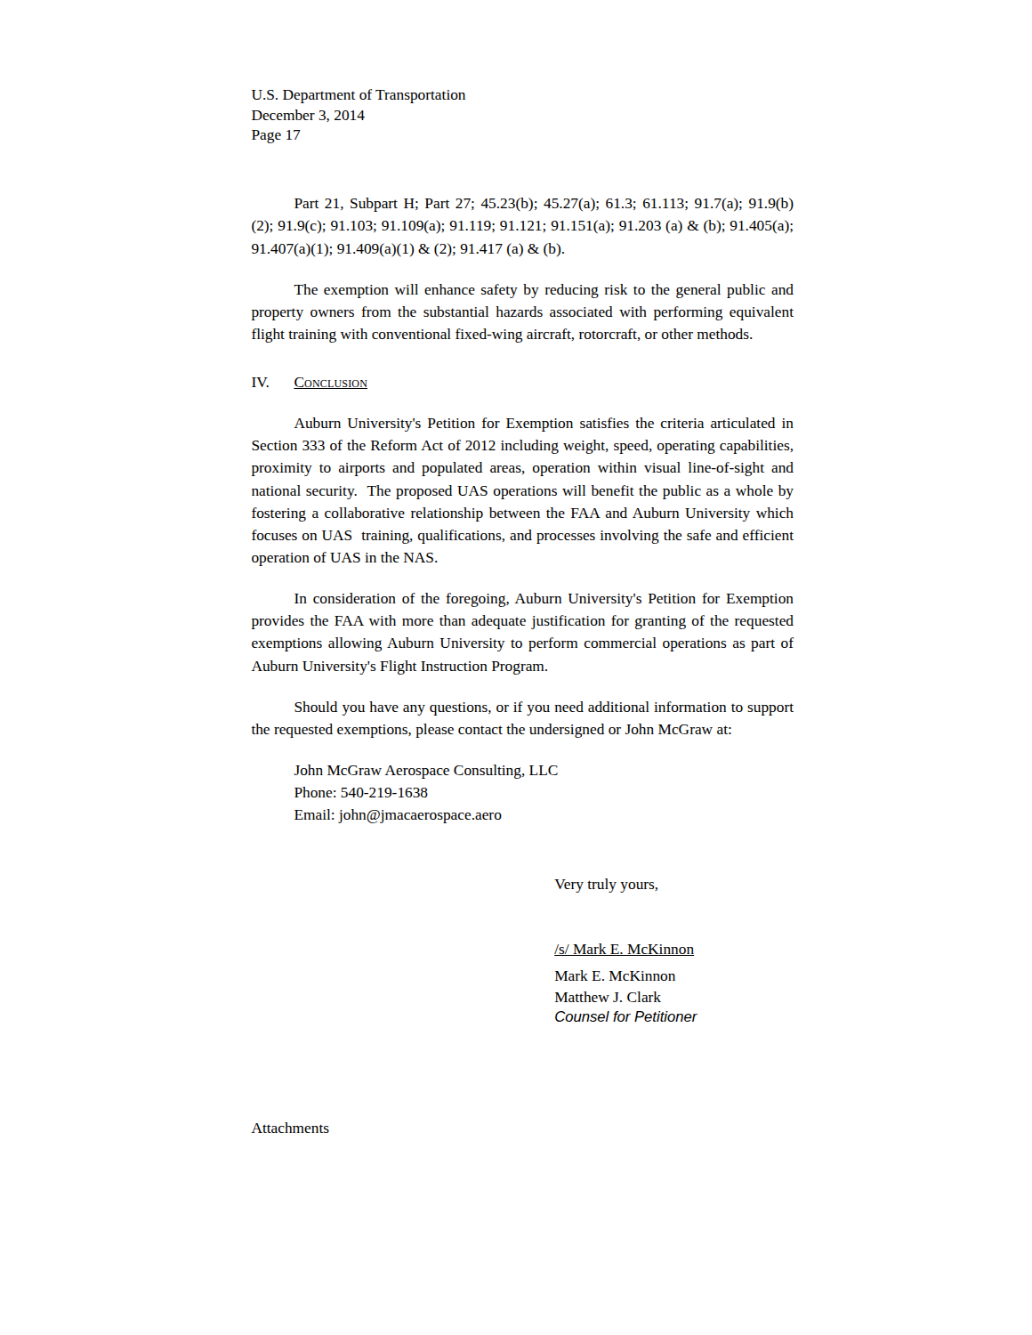U.S. Department of Transportation
December 3, 2014
Page 17
Part 21, Subpart H; Part 27; 45.23(b); 45.27(a); 61.3; 61.113; 91.7(a); 91.9(b)(2); 91.9(c); 91.103; 91.109(a); 91.119; 91.121; 91.151(a); 91.203 (a) & (b); 91.405(a); 91.407(a)(1); 91.409(a)(1) & (2); 91.417 (a) & (b).
The exemption will enhance safety by reducing risk to the general public and property owners from the substantial hazards associated with performing equivalent flight training with conventional fixed-wing aircraft, rotorcraft, or other methods.
IV. Conclusion
Auburn University's Petition for Exemption satisfies the criteria articulated in Section 333 of the Reform Act of 2012 including weight, speed, operating capabilities, proximity to airports and populated areas, operation within visual line-of-sight and national security. The proposed UAS operations will benefit the public as a whole by fostering a collaborative relationship between the FAA and Auburn University which focuses on UAS training, qualifications, and processes involving the safe and efficient operation of UAS in the NAS.
In consideration of the foregoing, Auburn University's Petition for Exemption provides the FAA with more than adequate justification for granting of the requested exemptions allowing Auburn University to perform commercial operations as part of Auburn University's Flight Instruction Program.
Should you have any questions, or if you need additional information to support the requested exemptions, please contact the undersigned or John McGraw at:
John McGraw Aerospace Consulting, LLC
Phone: 540-219-1638
Email: john@jmacaerospace.aero
Very truly yours,
/s/ Mark E. McKinnon
Mark E. McKinnon
Matthew J. Clark
Counsel for Petitioner
Attachments